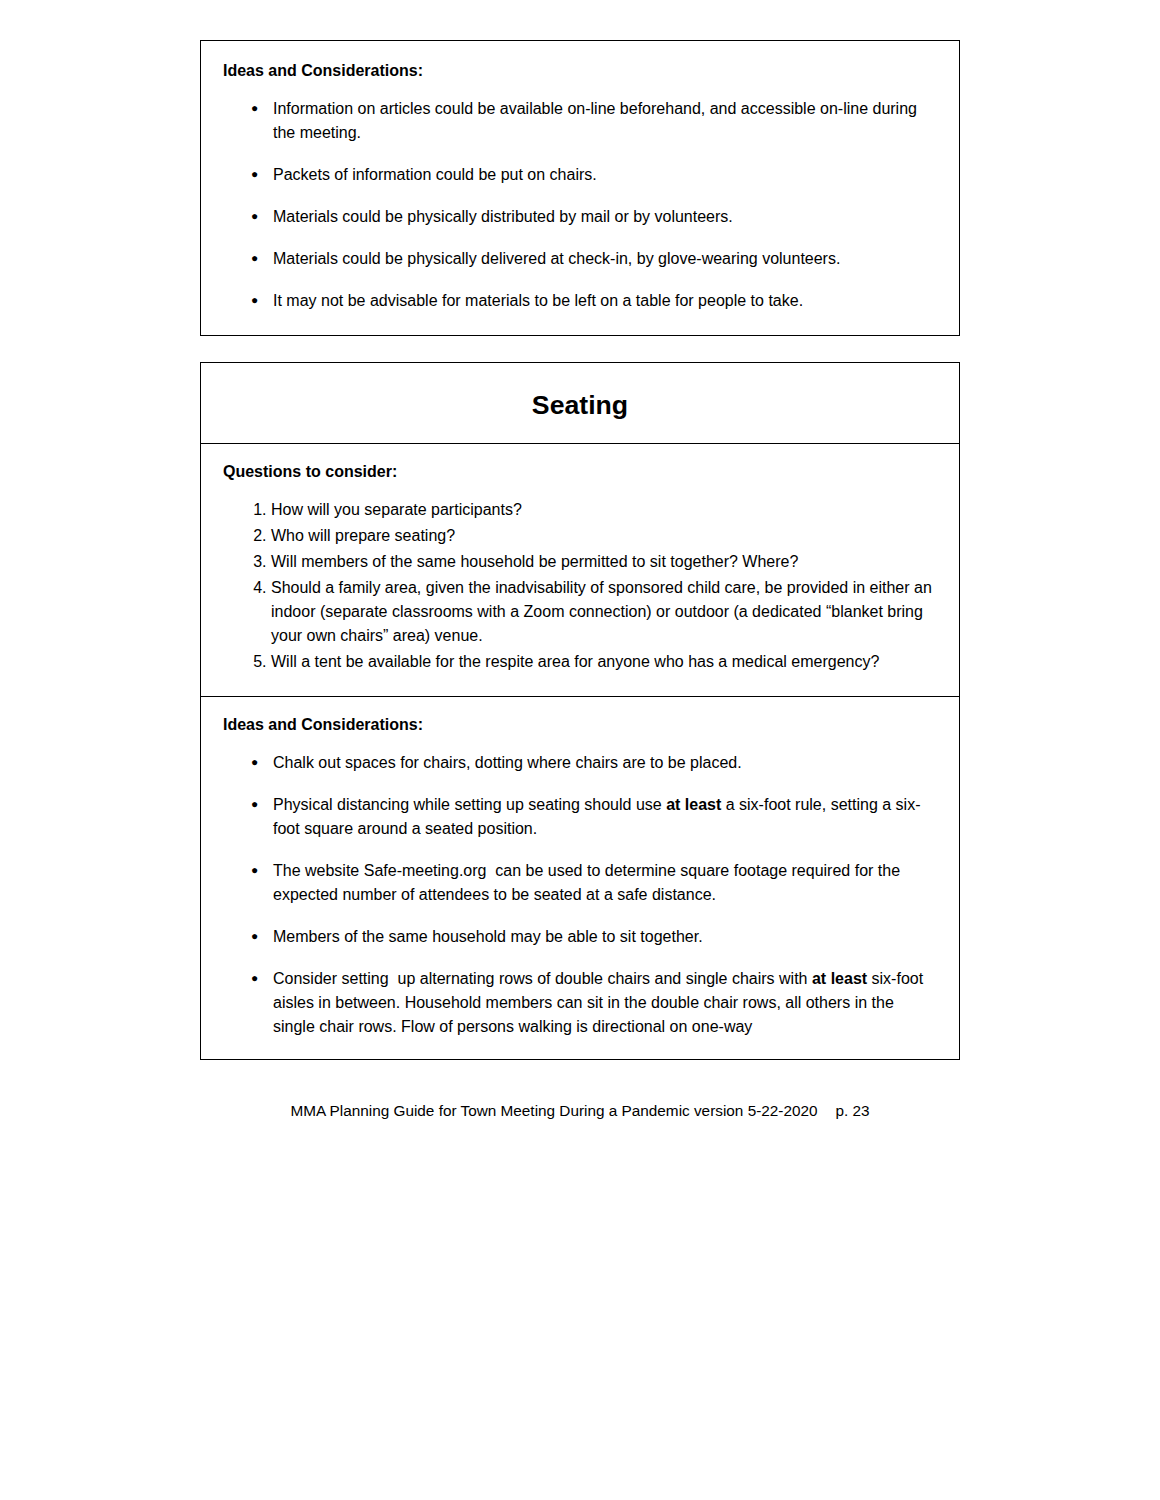Ideas and Considerations:
Information on articles could be available on-line beforehand, and accessible on-line during the meeting.
Packets of information could be put on chairs.
Materials could be physically distributed by mail or by volunteers.
Materials could be physically delivered at check-in, by glove-wearing volunteers.
It may not be advisable for materials to be left on a table for people to take.
Seating
Questions to consider:
How will you separate participants?
Who will prepare seating?
Will members of the same household be permitted to sit together? Where?
Should a family area, given the inadvisability of sponsored child care, be provided in either an indoor (separate classrooms with a Zoom connection) or outdoor (a dedicated “blanket bring your own chairs” area) venue.
Will a tent be available for the respite area for anyone who has a medical emergency?
Ideas and Considerations:
Chalk out spaces for chairs, dotting where chairs are to be placed.
Physical distancing while setting up seating should use at least a six-foot rule, setting a six-foot square around a seated position.
The website Safe-meeting.org can be used to determine square footage required for the expected number of attendees to be seated at a safe distance.
Members of the same household may be able to sit together.
Consider setting up alternating rows of double chairs and single chairs with at least six-foot aisles in between. Household members can sit in the double chair rows, all others in the single chair rows. Flow of persons walking is directional on one-way
MMA Planning Guide for Town Meeting During a Pandemic version 5-22-2020p. 23